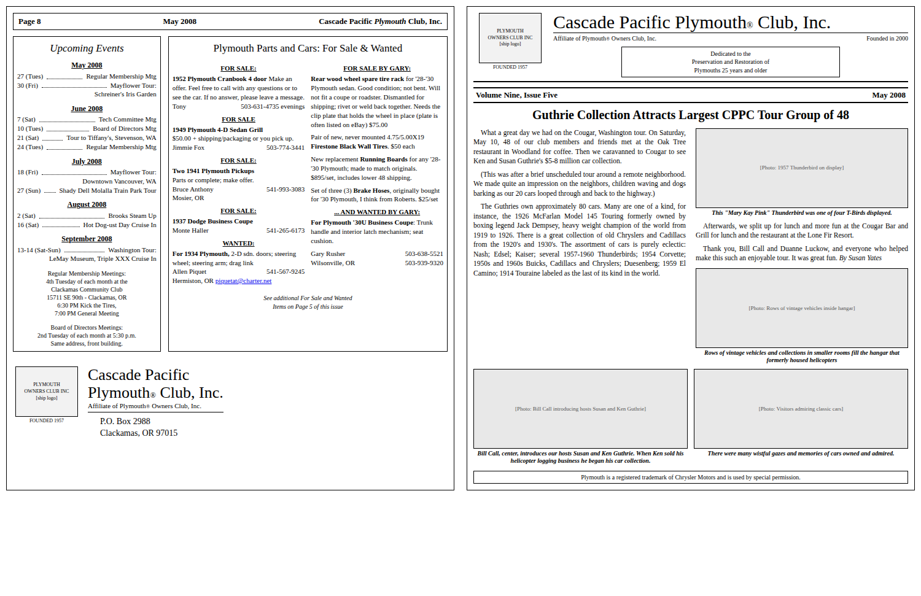Page 8 May 2008 Cascade Pacific Plymouth Club, Inc.
Upcoming Events
May 2008
27 (Tues) Regular Membership Mtg
30 (Fri) Mayflower Tour:
Schreiner's Iris Garden
June 2008
7 (Sat) Tech Committee Mtg
10 (Tues) Board of Directors Mtg
21 (Sat) Tour to Tiffany's, Stevenson, WA
24 (Tues) Regular Membership Mtg
July 2008
18 (Fri) Mayflower Tour:
Downtown Vancouver, WA
27 (Sun) Shady Dell Molalla Train Park Tour
August 2008
2 (Sat) Brooks Steam Up
16 (Sat) Hot Dog-ust Day Cruise In
September 2008
13-14 (Sat-Sun) Washington Tour:
LeMay Museum, Triple XXX Cruise In
Regular Membership Meetings:
4th Tuesday of each month at the
Clackamas Community Club
15711 SE 90th - Clackamas, OR
6:30 PM Kick the Tires,
7:00 PM General Meeting
Board of Directors Meetings:
2nd Tuesday of each month at 5:30 p.m.
Same address, front building.
Plymouth Parts and Cars: For Sale & Wanted
FOR SALE:
1952 Plymouth Cranbook 4 door Make an offer. Feel free to call with any questions or to see the car. If no answer, please leave a message.
Tony 503-631-4735 evenings
FOR SALE
1949 Plymouth 4-D Sedan Grill
$50.00 + shipping/packaging or you pick up.
Jimmie Fox 503-774-3441
FOR SALE:
Two 1941 Plymouth Pickups
Parts or complete; make offer.
Bruce Anthony 541-993-3083
Mosier, OR
FOR SALE:
1937 Dodge Business Coupe
Monte Haller 541-265-6173
WANTED:
For 1934 Plymouth, 2-D sdn. doors; steering wheel; steering arm; drag link
Allen Piquet 541-567-9245
Hermiston, OR piquetat@charter.net
FOR SALE BY GARY:
Rear wood wheel spare tire rack for '28-'30 Plymouth sedan. Good condition; not bent. Will not fit a coupe or roadster. Dismantled for shipping; rivet or weld back together. Needs the clip plate that holds the wheel in place (plate is often listed on eBay) $75.00
Pair of new, never mounted 4.75/5.00X19 Firestone Black Wall Tires. $50 each
New replacement Running Boards for any '28-'30 Plymouth; made to match originals. $895/set, includes lower 48 shipping.
Set of three (3) Brake Hoses, originally bought for '30 Plymouth, I think from Roberts. $25/set
... AND WANTED BY GARY:
For Plymouth '30U Business Coupe: Trunk handle and interior latch mechanism; seat cushion.
Gary Rusher 503-638-5521
Wilsonville, OR 503-939-9320
See additional For Sale and Wanted
Items on Page 5 of this issue
PLYMOUTH
OWNERS CLUB INC
[ship logo]
FOUNDED 1957
Cascade Pacific
Plymouth® Club, Inc.
Affiliate of Plymouth® Owners Club, Inc.
P.O. Box 2988
Clackamas, OR 97015
PLYMOUTH
OWNERS CLUB INC
[ship logo]
FOUNDED 1957
Cascade Pacific Plymouth® Club, Inc.
Affiliate of Plymouth® Owners Club, Inc. Founded in 2000
Dedicated to the
Preservation and Restoration of
Plymouths 25 years and older
Volume Nine, Issue Five May 2008
Guthrie Collection Attracts Largest CPPC Tour Group of 48
What a great day we had on the Cougar, Washington tour. On Saturday, May 10, 48 of our club members and friends met at the Oak Tree restaurant in Woodland for coffee. Then we caravanned to Cougar to see Ken and Susan Guthrie's $5-8 million car collection.
(This was after a brief unscheduled tour around a remote neighborhood. We made quite an impression on the neighbors, children waving and dogs barking as our 20 cars looped through and back to the highway.)
The Guthries own approximately 80 cars. Many are one of a kind, for instance, the 1926 McFarlan Model 145 Touring formerly owned by boxing legend Jack Dempsey, heavy weight champion of the world from 1919 to 1926. There is a great collection of old Chryslers and Cadillacs from the 1920's and 1930's. The assortment of cars is purely eclectic: Nash; Edsel; Kaiser; several 1957-1960 Thunderbirds; 1954 Corvette; 1950s and 1960s Buicks, Cadillacs and Chryslers; Duesenberg; 1959 El Camino; 1914 Touraine labeled as the last of its kind in the world.
[Photo: 1957 Thunderbird on display]
This "Mary Kay Pink" Thunderbird was one of four T-Birds displayed.
Afterwards, we split up for lunch and more fun at the Cougar Bar and Grill for lunch and the restaurant at the Lone Fir Resort.
Thank you, Bill Call and Duanne Luckow, and everyone who helped make this such an enjoyable tour. It was great fun. By Susan Yates
[Photo: Rows of vintage vehicles inside hangar]
Rows of vintage vehicles and collections in smaller rooms fill the hangar that formerly housed helicopters
[Photo: Bill Call introducing hosts Susan and Ken Guthrie]
Bill Call, center, introduces our hosts Susan and Ken Guthrie. When Ken sold his helicopter logging business he began his car collection.
[Photo: Visitors admiring classic cars]
There were many wistful gazes and memories of cars owned and admired.
Plymouth is a registered trademark of Chrysler Motors and is used by special permission.